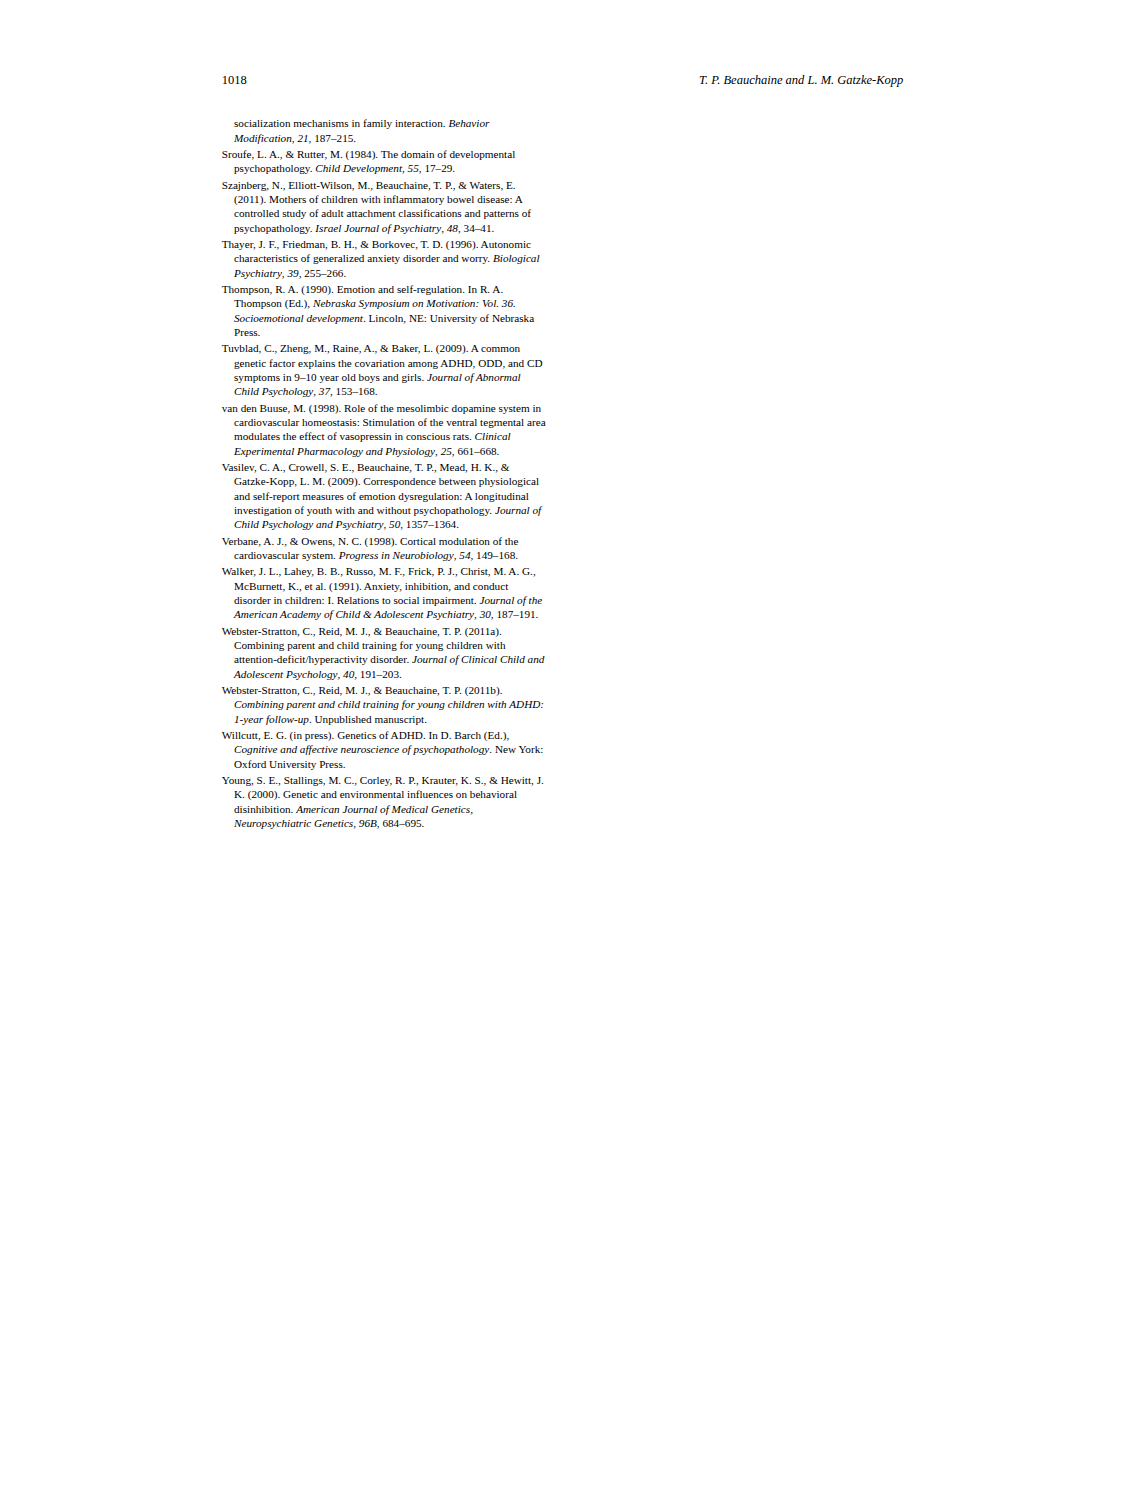1018 T. P. Beauchaine and L. M. Gatzke-Kopp
socialization mechanisms in family interaction. Behavior Modification, 21, 187–215.
Sroufe, L. A., & Rutter, M. (1984). The domain of developmental psychopathology. Child Development, 55, 17–29.
Szajnberg, N., Elliott-Wilson, M., Beauchaine, T. P., & Waters, E. (2011). Mothers of children with inflammatory bowel disease: A controlled study of adult attachment classifications and patterns of psychopathology. Israel Journal of Psychiatry, 48, 34–41.
Thayer, J. F., Friedman, B. H., & Borkovec, T. D. (1996). Autonomic characteristics of generalized anxiety disorder and worry. Biological Psychiatry, 39, 255–266.
Thompson, R. A. (1990). Emotion and self-regulation. In R. A. Thompson (Ed.), Nebraska Symposium on Motivation: Vol. 36. Socioemotional development. Lincoln, NE: University of Nebraska Press.
Tuvblad, C., Zheng, M., Raine, A., & Baker, L. (2009). A common genetic factor explains the covariation among ADHD, ODD, and CD symptoms in 9–10 year old boys and girls. Journal of Abnormal Child Psychology, 37, 153–168.
van den Buuse, M. (1998). Role of the mesolimbic dopamine system in cardiovascular homeostasis: Stimulation of the ventral tegmental area modulates the effect of vasopressin in conscious rats. Clinical Experimental Pharmacology and Physiology, 25, 661–668.
Vasilev, C. A., Crowell, S. E., Beauchaine, T. P., Mead, H. K., & Gatzke-Kopp, L. M. (2009). Correspondence between physiological and self-report measures of emotion dysregulation: A longitudinal investigation of youth with and without psychopathology. Journal of Child Psychology and Psychiatry, 50, 1357–1364.
Verbane, A. J., & Owens, N. C. (1998). Cortical modulation of the cardiovascular system. Progress in Neurobiology, 54, 149–168.
Walker, J. L., Lahey, B. B., Russo, M. F., Frick, P. J., Christ, M. A. G., McBurnett, K., et al. (1991). Anxiety, inhibition, and conduct disorder in children: I. Relations to social impairment. Journal of the American Academy of Child & Adolescent Psychiatry, 30, 187–191.
Webster-Stratton, C., Reid, M. J., & Beauchaine, T. P. (2011a). Combining parent and child training for young children with attention-deficit/hyperactivity disorder. Journal of Clinical Child and Adolescent Psychology, 40, 191–203.
Webster-Stratton, C., Reid, M. J., & Beauchaine, T. P. (2011b). Combining parent and child training for young children with ADHD: 1-year follow-up. Unpublished manuscript.
Willcutt, E. G. (in press). Genetics of ADHD. In D. Barch (Ed.), Cognitive and affective neuroscience of psychopathology. New York: Oxford University Press.
Young, S. E., Stallings, M. C., Corley, R. P., Krauter, K. S., & Hewitt, J. K. (2000). Genetic and environmental influences on behavioral disinhibition. American Journal of Medical Genetics, Neuropsychiatric Genetics, 96B, 684–695.